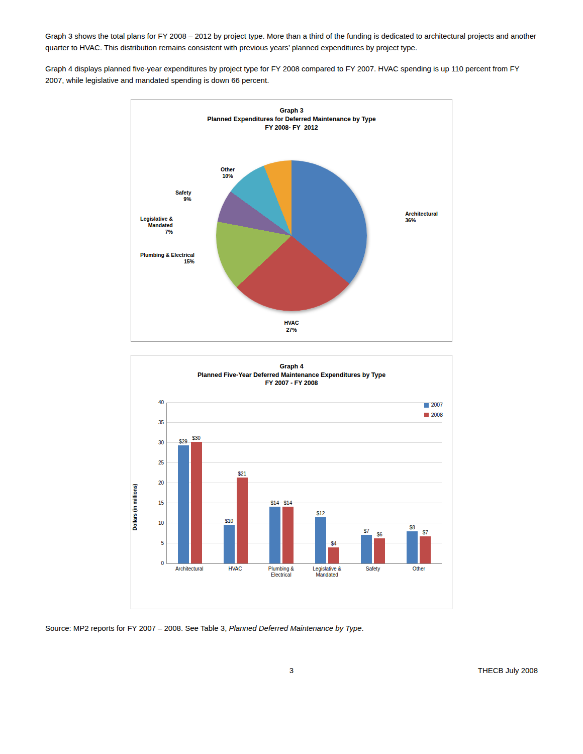Graph 3 shows the total plans for FY 2008 – 2012 by project type. More than a third of the funding is dedicated to architectural projects and another quarter to HVAC. This distribution remains consistent with previous years’ planned expenditures by project type.
Graph 4 displays planned five-year expenditures by project type for FY 2008 compared to FY 2007. HVAC spending is up 110 percent from FY 2007, while legislative and mandated spending is down 66 percent.
Graph 3
Planned Expenditures for Deferred Maintenance by Type
FY 2008- FY 2012
Other
10%
Safety
9%
Legislative &
Mandated
7%
Plumbing & Electrical
15%
Architectural
36%
HVAC
27%
Graph 4
Planned Five-Year Deferred Maintenance Expenditures by Type
FY 2007 - FY 2008
2007
2008
Dollars (in millions)
40
35
30
25
20
15
10
5
0
$29
$30
$10
$21
$14
$14
$12
$4
$7
$6
$8
$7
Architectural
HVAC
Plumbing &
Electrical
Legislative &
Mandated
Safety
Other
Source: MP2 reports for FY 2007 – 2008. See Table 3, Planned Deferred Maintenance by Type.
3 THECB July 2008